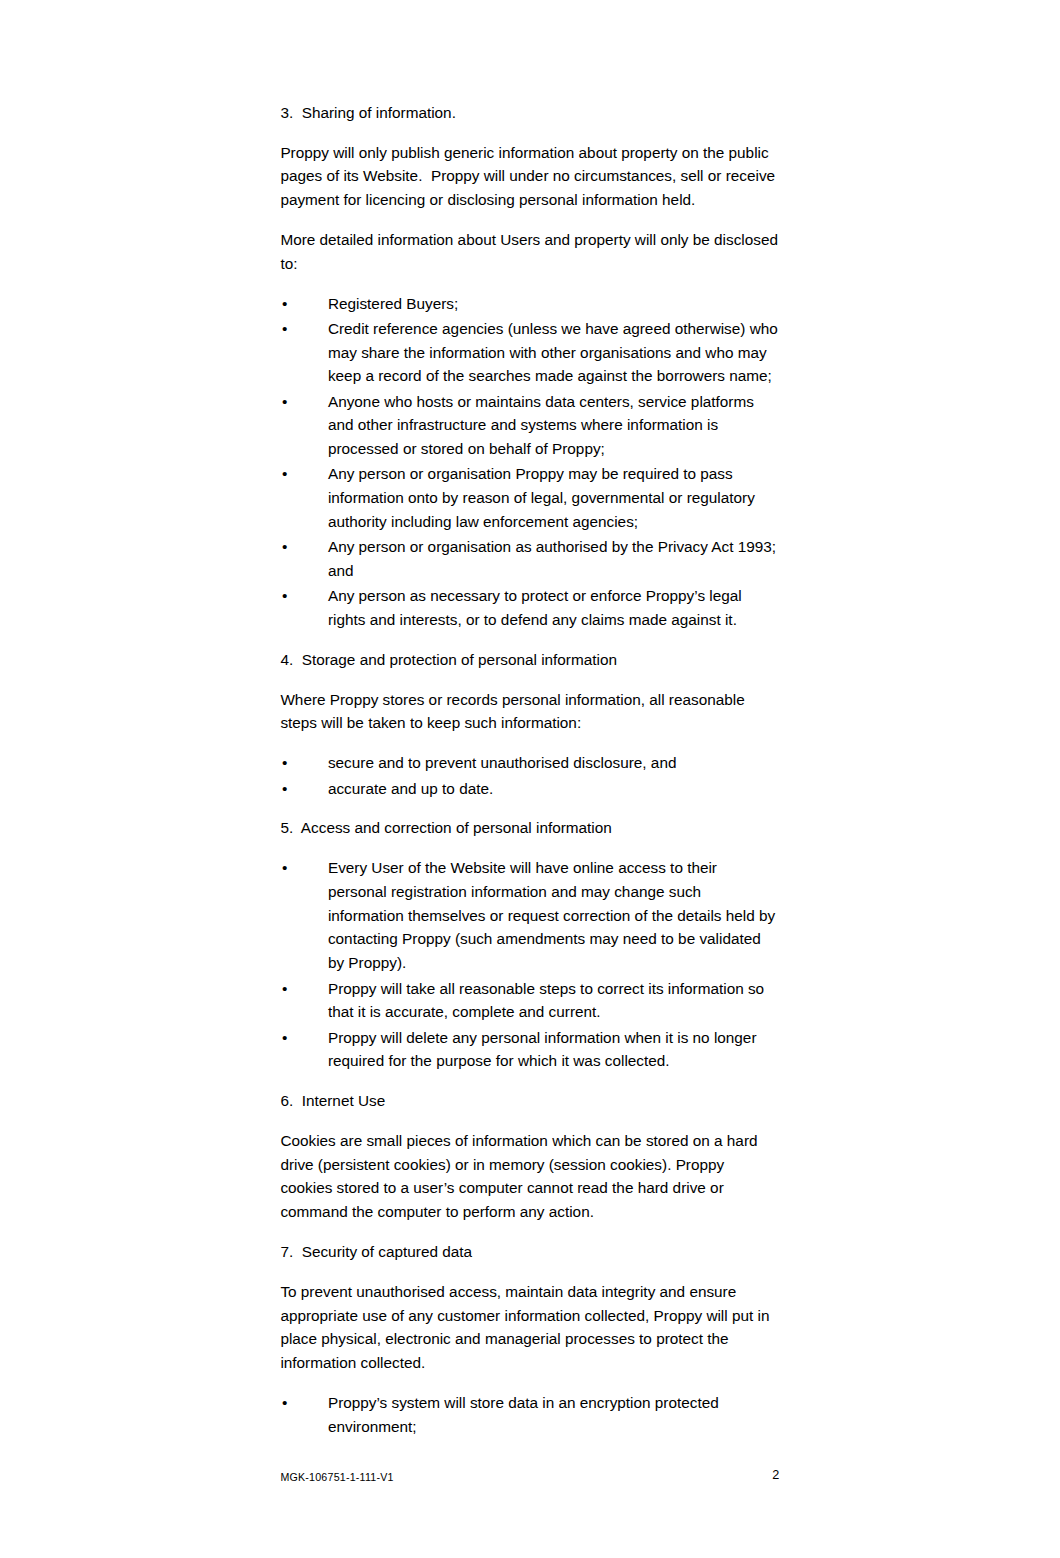3. Sharing of information.
Proppy will only publish generic information about property on the public pages of its Website. Proppy will under no circumstances, sell or receive payment for licencing or disclosing personal information held.
More detailed information about Users and property will only be disclosed to:
Registered Buyers;
Credit reference agencies (unless we have agreed otherwise) who may share the information with other organisations and who may keep a record of the searches made against the borrowers name;
Anyone who hosts or maintains data centers, service platforms and other infrastructure and systems where information is processed or stored on behalf of Proppy;
Any person or organisation Proppy may be required to pass information onto by reason of legal, governmental or regulatory authority including law enforcement agencies;
Any person or organisation as authorised by the Privacy Act 1993; and
Any person as necessary to protect or enforce Proppy’s legal rights and interests, or to defend any claims made against it.
4. Storage and protection of personal information
Where Proppy stores or records personal information, all reasonable steps will be taken to keep such information:
secure and to prevent unauthorised disclosure, and
accurate and up to date.
5. Access and correction of personal information
Every User of the Website will have online access to their personal registration information and may change such information themselves or request correction of the details held by contacting Proppy (such amendments may need to be validated by Proppy).
Proppy will take all reasonable steps to correct its information so that it is accurate, complete and current.
Proppy will delete any personal information when it is no longer required for the purpose for which it was collected.
6. Internet Use
Cookies are small pieces of information which can be stored on a hard drive (persistent cookies) or in memory (session cookies). Proppy cookies stored to a user’s computer cannot read the hard drive or command the computer to perform any action.
7. Security of captured data
To prevent unauthorised access, maintain data integrity and ensure appropriate use of any customer information collected, Proppy will put in place physical, electronic and managerial processes to protect the information collected.
Proppy’s system will store data in an encryption protected environment;
MGK-106751-1-111-V1 2